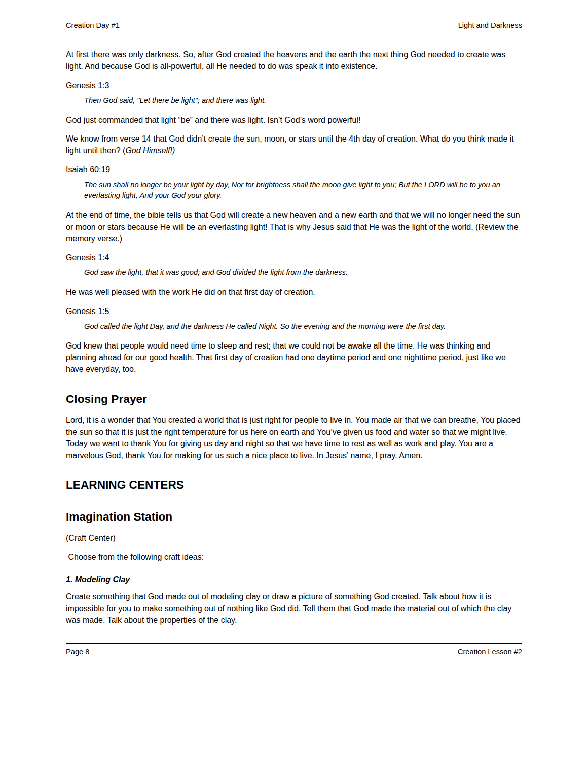Creation Day #1 Light and Darkness
At first there was only darkness. So, after God created the heavens and the earth the next thing God needed to create was light. And because God is all-powerful, all He needed to do was speak it into existence.
Genesis 1:3
Then God said, "Let there be light"; and there was light.
God just commanded that light “be” and there was light. Isn’t God’s word powerful!
We know from verse 14 that God didn’t create the sun, moon, or stars until the 4th day of creation. What do you think made it light until then? (God Himself!)
Isaiah 60:19
The sun shall no longer be your light by day, Nor for brightness shall the moon give light to you; But the LORD will be to you an everlasting light, And your God your glory.
At the end of time, the bible tells us that God will create a new heaven and a new earth and that we will no longer need the sun or moon or stars because He will be an everlasting light! That is why Jesus said that He was the light of the world. (Review the memory verse.)
Genesis 1:4
God saw the light, that it was good; and God divided the light from the darkness.
He was well pleased with the work He did on that first day of creation.
Genesis 1:5
God called the light Day, and the darkness He called Night. So the evening and the morning were the first day.
God knew that people would need time to sleep and rest; that we could not be awake all the time. He was thinking and planning ahead for our good health. That first day of creation had one daytime period and one nighttime period, just like we have everyday, too.
Closing Prayer
Lord, it is a wonder that You created a world that is just right for people to live in. You made air that we can breathe, You placed the sun so that it is just the right temperature for us here on earth and You’ve given us food and water so that we might live. Today we want to thank You for giving us day and night so that we have time to rest as well as work and play. You are a marvelous God, thank You for making for us such a nice place to live. In Jesus’ name, I pray. Amen.
LEARNING CENTERS
Imagination Station
(Craft Center)
Choose from the following craft ideas:
1. Modeling Clay
Create something that God made out of modeling clay or draw a picture of something God created. Talk about how it is impossible for you to make something out of nothing like God did. Tell them that God made the material out of which the clay was made. Talk about the properties of the clay.
Page 8 Creation Lesson #2